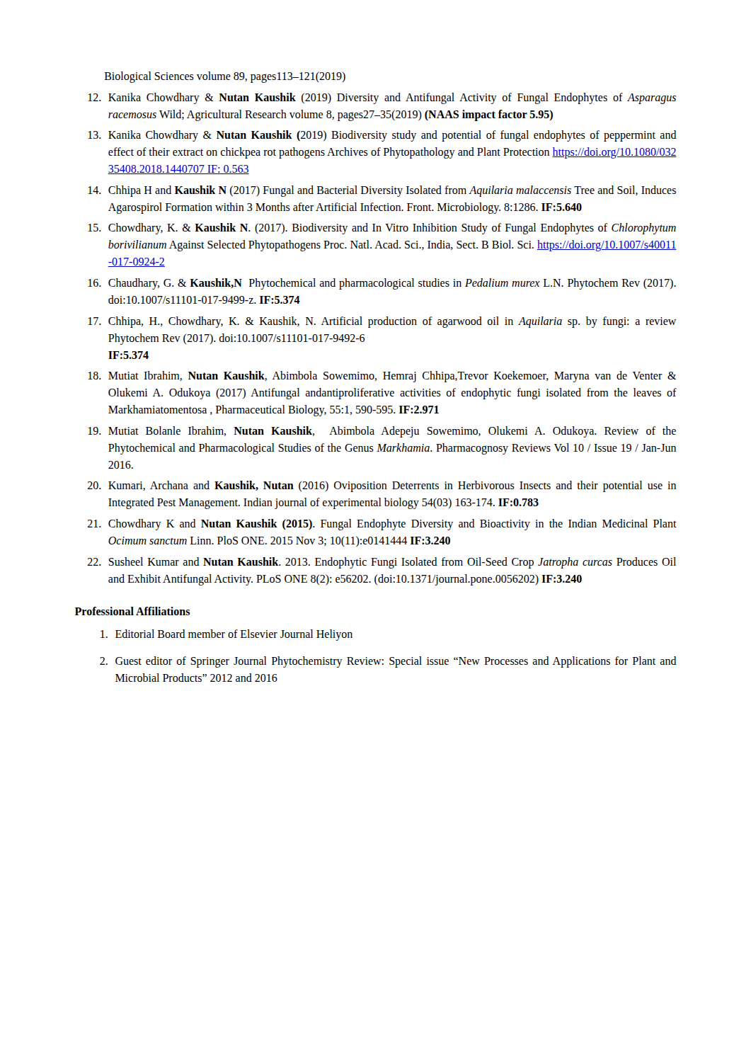Biological Sciences volume 89, pages113–121(2019)
Kanika Chowdhary & Nutan Kaushik (2019) Diversity and Antifungal Activity of Fungal Endophytes of Asparagus racemosus Wild; Agricultural Research volume 8, pages27–35(2019) (NAAS impact factor 5.95)
Kanika Chowdhary & Nutan Kaushik (2019) Biodiversity study and potential of fungal endophytes of peppermint and effect of their extract on chickpea rot pathogens Archives of Phytopathology and Plant Protection https://doi.org/10.1080/03235408.2018.1440707 IF: 0.563
Chhipa H and Kaushik N (2017) Fungal and Bacterial Diversity Isolated from Aquilaria malaccensis Tree and Soil, Induces Agarospirol Formation within 3 Months after Artificial Infection. Front. Microbiology. 8:1286. IF:5.640
Chowdhary, K. & Kaushik N. (2017). Biodiversity and In Vitro Inhibition Study of Fungal Endophytes of Chlorophytum borivilianum Against Selected Phytopathogens Proc. Natl. Acad. Sci., India, Sect. B Biol. Sci. https://doi.org/10.1007/s40011-017-0924-2
Chaudhary, G. & Kaushik,N Phytochemical and pharmacological studies in Pedalium murex L.N. Phytochem Rev (2017). doi:10.1007/s11101-017-9499-z. IF:5.374
Chhipa, H., Chowdhary, K. & Kaushik, N. Artificial production of agarwood oil in Aquilaria sp. by fungi: a review Phytochem Rev (2017). doi:10.1007/s11101-017-9492-6
IF:5.374
Mutiat Ibrahim, Nutan Kaushik, Abimbola Sowemimo, Hemraj Chhipa,Trevor Koekemoer, Maryna van de Venter & Olukemi A. Odukoya (2017) Antifungal andantiproliferative activities of endophytic fungi isolated from the leaves of Markhamiatomentosa , Pharmaceutical Biology, 55:1, 590-595. IF:2.971
Mutiat Bolanle Ibrahim, Nutan Kaushik, Abimbola Adepeju Sowemimo, Olukemi A. Odukoya. Review of the Phytochemical and Pharmacological Studies of the Genus Markhamia. Pharmacognosy Reviews Vol 10 / Issue 19 / Jan-Jun 2016.
Kumari, Archana and Kaushik, Nutan (2016) Oviposition Deterrents in Herbivorous Insects and their potential use in Integrated Pest Management. Indian journal of experimental biology 54(03) 163-174. IF:0.783
Chowdhary K and Nutan Kaushik (2015). Fungal Endophyte Diversity and Bioactivity in the Indian Medicinal Plant Ocimum sanctum Linn. PloS ONE. 2015 Nov 3; 10(11):e0141444 IF:3.240
Susheel Kumar and Nutan Kaushik. 2013. Endophytic Fungi Isolated from Oil-Seed Crop Jatropha curcas Produces Oil and Exhibit Antifungal Activity. PLoS ONE 8(2): e56202. (doi:10.1371/journal.pone.0056202) IF:3.240
Professional Affiliations
Editorial Board member of Elsevier Journal Heliyon
Guest editor of Springer Journal Phytochemistry Review: Special issue “New Processes and Applications for Plant and Microbial Products” 2012 and 2016